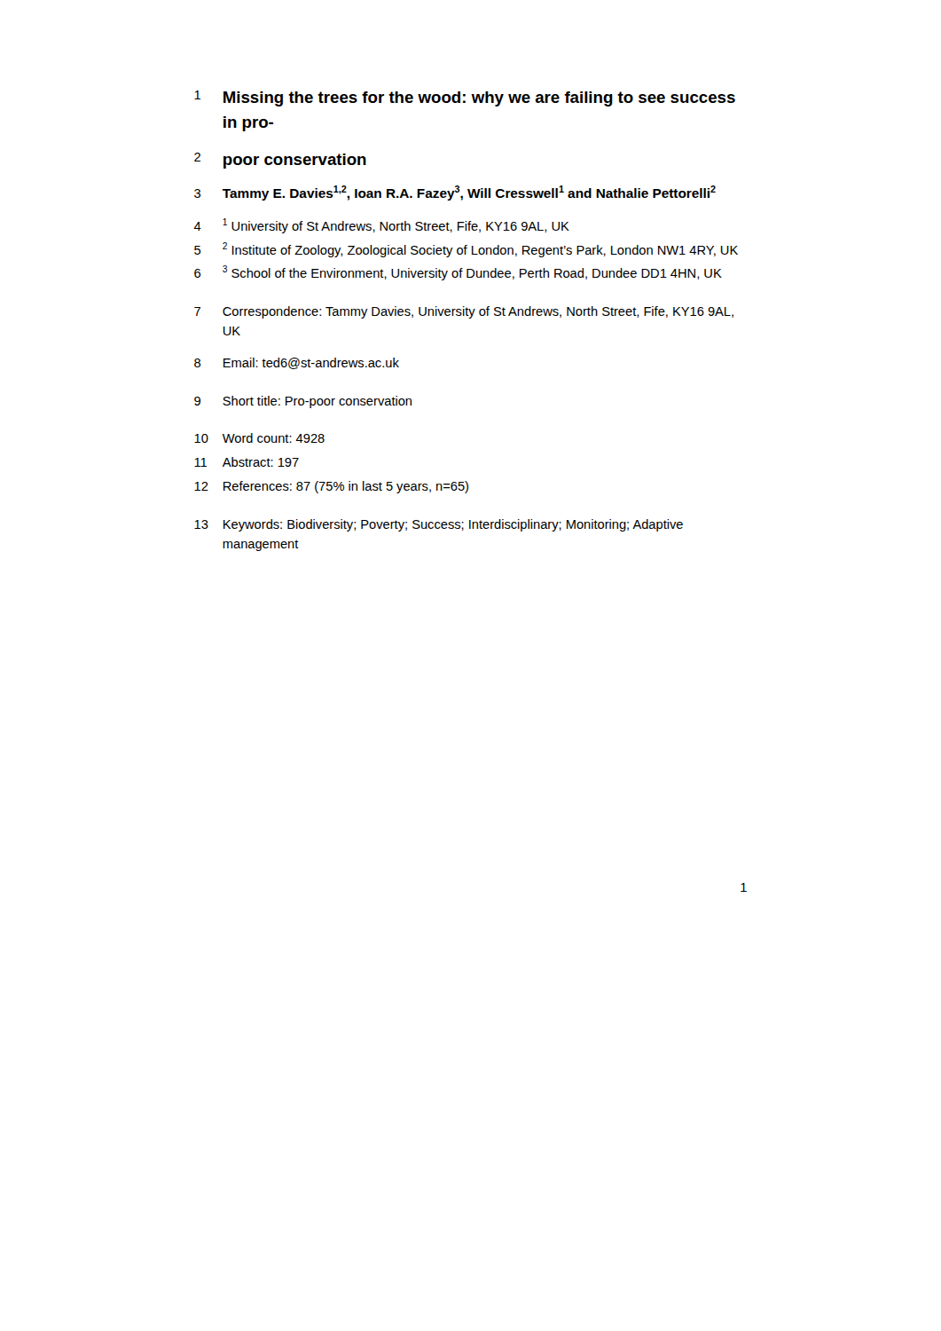1
Missing the trees for the wood: why we are failing to see success in pro-
2
poor conservation
3
Tammy E. Davies1,2, Ioan R.A. Fazey3, Will Cresswell1 and Nathalie Pettorelli2
4
1 University of St Andrews, North Street, Fife, KY16 9AL, UK
5
2 Institute of Zoology, Zoological Society of London, Regent’s Park, London NW1 4RY, UK
6
3 School of the Environment, University of Dundee, Perth Road, Dundee DD1 4HN, UK
7
Correspondence: Tammy Davies, University of St Andrews, North Street, Fife, KY16 9AL, UK
8
Email: ted6@st-andrews.ac.uk
9
Short title: Pro-poor conservation
10
Word count: 4928
11
Abstract: 197
12
References: 87 (75% in last 5 years, n=65)
13
Keywords: Biodiversity; Poverty; Success; Interdisciplinary; Monitoring; Adaptive management
1